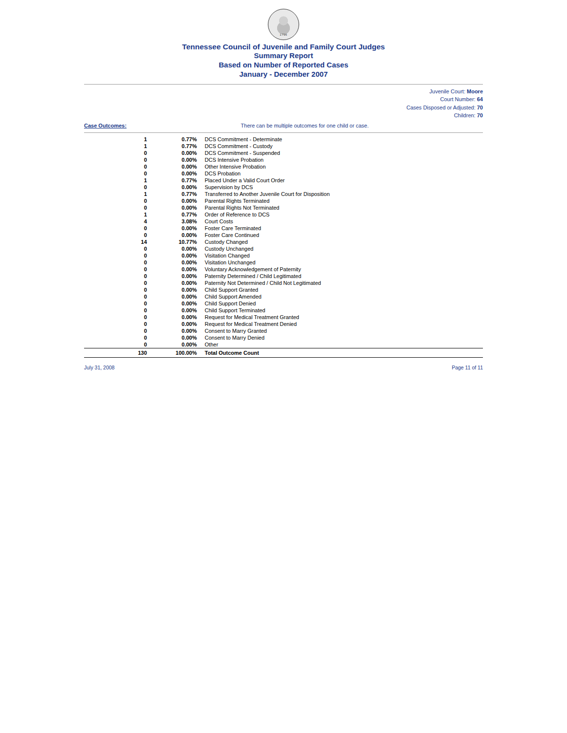Tennessee Council of Juvenile and Family Court Judges
Summary Report
Based on Number of Reported Cases
January - December 2007
Juvenile Court: Moore
Court Number: 64
Cases Disposed or Adjusted: 70
Children: 70
Case Outcomes:
There can be multiple outcomes for one child or case.
| 1 | 0.77% | DCS Commitment - Determinate |
| 1 | 0.77% | DCS Commitment - Custody |
| 0 | 0.00% | DCS Commitment - Suspended |
| 0 | 0.00% | DCS Intensive Probation |
| 0 | 0.00% | Other Intensive Probation |
| 0 | 0.00% | DCS Probation |
| 1 | 0.77% | Placed Under a Valid Court Order |
| 0 | 0.00% | Supervision by DCS |
| 1 | 0.77% | Transferred to Another Juvenile Court for Disposition |
| 0 | 0.00% | Parental Rights Terminated |
| 0 | 0.00% | Parental Rights Not Terminated |
| 1 | 0.77% | Order of Reference to DCS |
| 4 | 3.08% | Court Costs |
| 0 | 0.00% | Foster Care Terminated |
| 0 | 0.00% | Foster Care Continued |
| 14 | 10.77% | Custody Changed |
| 0 | 0.00% | Custody Unchanged |
| 0 | 0.00% | Visitation Changed |
| 0 | 0.00% | Visitation Unchanged |
| 0 | 0.00% | Voluntary Acknowledgement of Paternity |
| 0 | 0.00% | Paternity Determined / Child Legitimated |
| 0 | 0.00% | Paternity Not Determined / Child Not Legitimated |
| 0 | 0.00% | Child Support Granted |
| 0 | 0.00% | Child Support Amended |
| 0 | 0.00% | Child Support Denied |
| 0 | 0.00% | Child Support Terminated |
| 0 | 0.00% | Request for Medical Treatment Granted |
| 0 | 0.00% | Request for Medical Treatment Denied |
| 0 | 0.00% | Consent to Marry Granted |
| 0 | 0.00% | Consent to Marry Denied |
| 0 | 0.00% | Other |
| 130 | 100.00% | Total Outcome Count |
July 31, 2008
Page 11 of 11